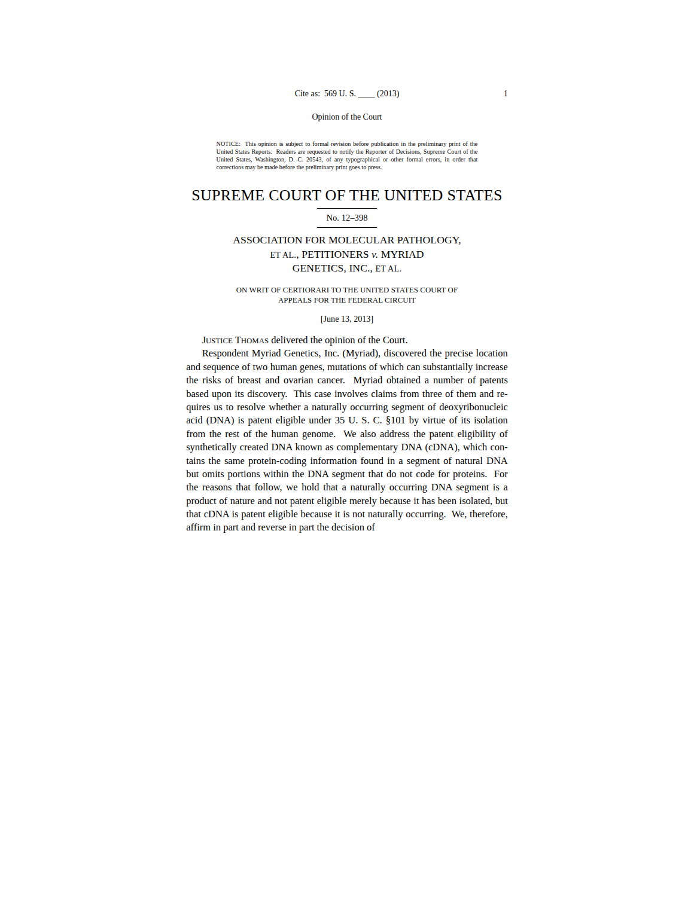Cite as: 569 U. S. ____ (2013) 1
Opinion of the Court
NOTICE: This opinion is subject to formal revision before publication in the preliminary print of the United States Reports. Readers are requested to notify the Reporter of Decisions, Supreme Court of the United States, Washington, D. C. 20543, of any typographical or other formal errors, in order that corrections may be made before the preliminary print goes to press.
SUPREME COURT OF THE UNITED STATES
No. 12–398
ASSOCIATION FOR MOLECULAR PATHOLOGY,
ET AL., PETITIONERS v. MYRIAD
GENETICS, INC., ET AL.
ON WRIT OF CERTIORARI TO THE UNITED STATES COURT OF
APPEALS FOR THE FEDERAL CIRCUIT
[June 13, 2013]
JUSTICE THOMAS delivered the opinion of the Court.
Respondent Myriad Genetics, Inc. (Myriad), discovered the precise location and sequence of two human genes, mutations of which can substantially increase the risks of breast and ovarian cancer. Myriad obtained a number of patents based upon its discovery. This case involves claims from three of them and requires us to resolve whether a naturally occurring segment of deoxyribonucleic acid (DNA) is patent eligible under 35 U. S. C. §101 by virtue of its isolation from the rest of the human genome. We also address the patent eligibility of synthetically created DNA known as complementary DNA (cDNA), which contains the same protein-coding information found in a segment of natural DNA but omits portions within the DNA segment that do not code for proteins. For the reasons that follow, we hold that a naturally occurring DNA segment is a product of nature and not patent eligible merely because it has been isolated, but that cDNA is patent eligible because it is not naturally occurring. We, therefore, affirm in part and reverse in part the decision of